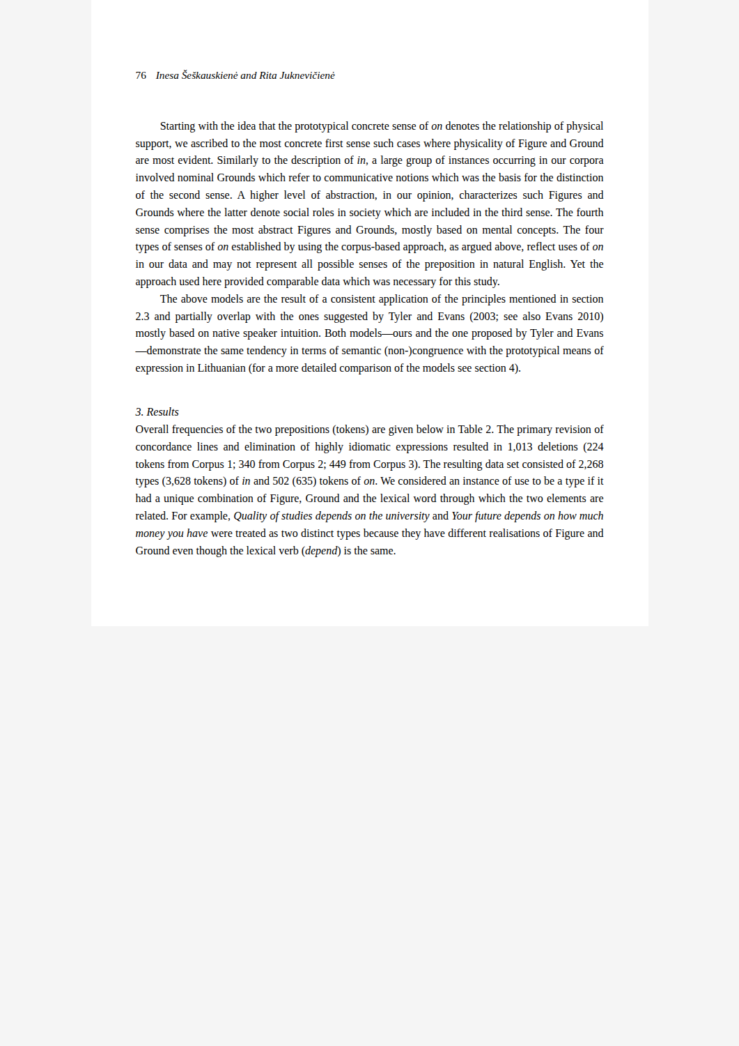76 Inesa Šeškauskienė and Rita Juknevičienė
Starting with the idea that the prototypical concrete sense of on denotes the relationship of physical support, we ascribed to the most concrete first sense such cases where physicality of Figure and Ground are most evident. Similarly to the description of in, a large group of instances occurring in our corpora involved nominal Grounds which refer to communicative notions which was the basis for the distinction of the second sense. A higher level of abstraction, in our opinion, characterizes such Figures and Grounds where the latter denote social roles in society which are included in the third sense. The fourth sense comprises the most abstract Figures and Grounds, mostly based on mental concepts. The four types of senses of on established by using the corpus-based approach, as argued above, reflect uses of on in our data and may not represent all possible senses of the preposition in natural English. Yet the approach used here provided comparable data which was necessary for this study.
The above models are the result of a consistent application of the principles mentioned in section 2.3 and partially overlap with the ones suggested by Tyler and Evans (2003; see also Evans 2010) mostly based on native speaker intuition. Both models—ours and the one proposed by Tyler and Evans—demonstrate the same tendency in terms of semantic (non-)congruence with the prototypical means of expression in Lithuanian (for a more detailed comparison of the models see section 4).
3. Results
Overall frequencies of the two prepositions (tokens) are given below in Table 2. The primary revision of concordance lines and elimination of highly idiomatic expressions resulted in 1,013 deletions (224 tokens from Corpus 1; 340 from Corpus 2; 449 from Corpus 3). The resulting data set consisted of 2,268 types (3,628 tokens) of in and 502 (635) tokens of on. We considered an instance of use to be a type if it had a unique combination of Figure, Ground and the lexical word through which the two elements are related. For example, Quality of studies depends on the university and Your future depends on how much money you have were treated as two distinct types because they have different realisations of Figure and Ground even though the lexical verb (depend) is the same.